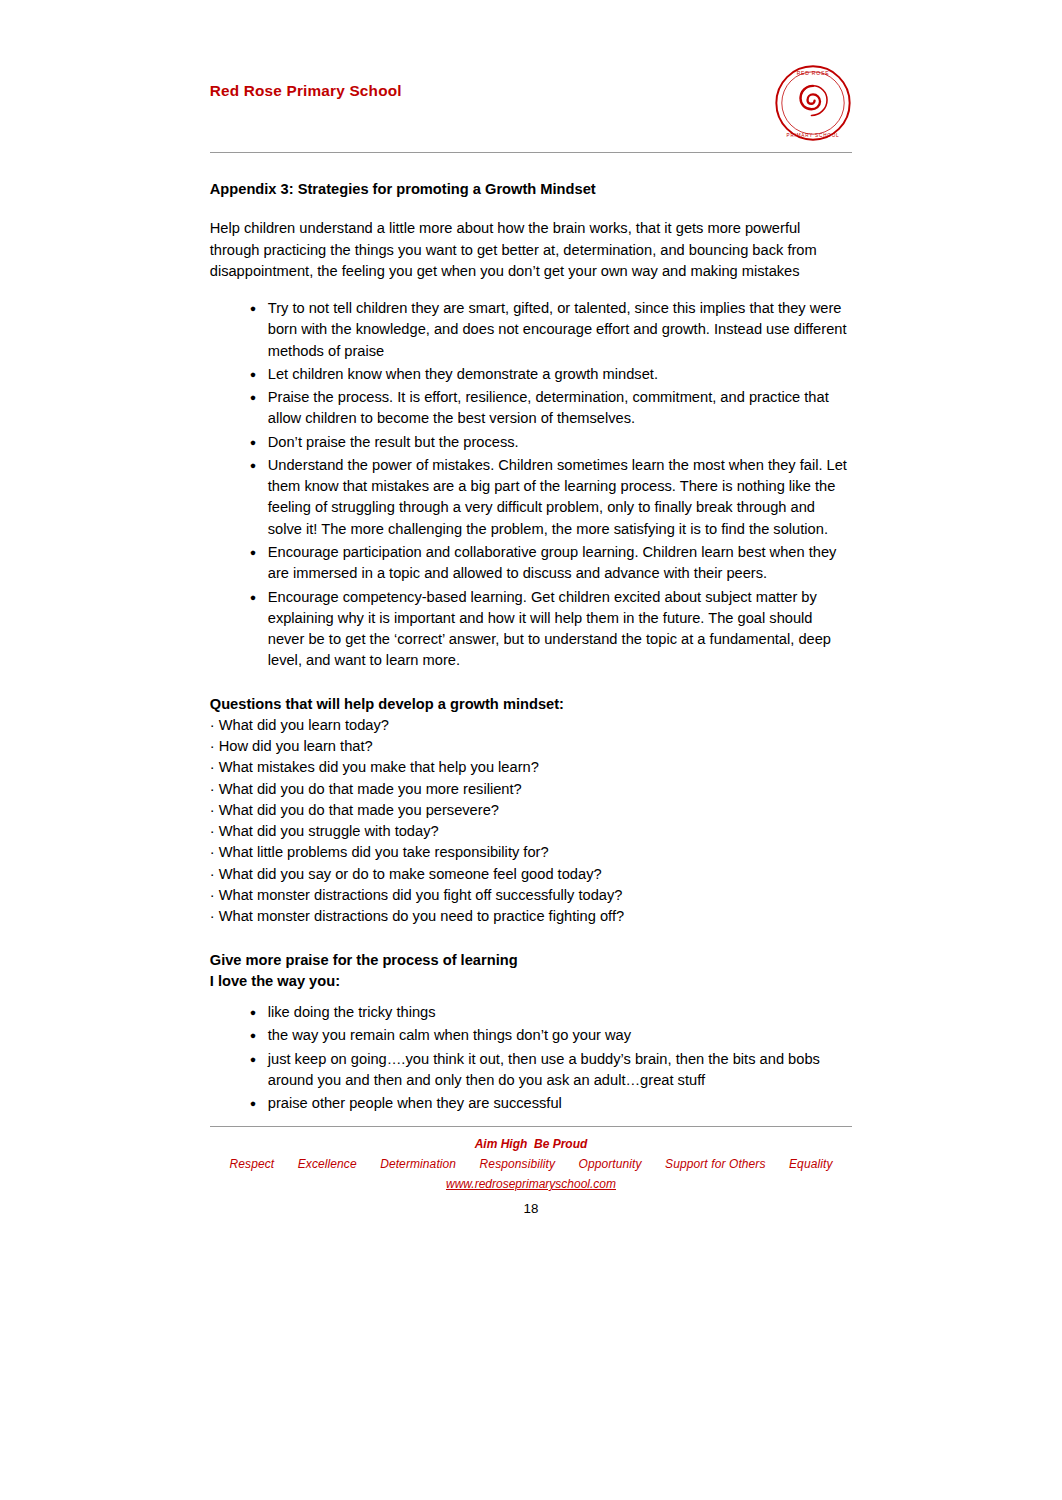Red Rose Primary School
RED ROSE PRIMARY SCHOOL
Appendix 3: Strategies for promoting a Growth Mindset
Help children understand a little more about how the brain works, that it gets more powerful through practicing the things you want to get better at, determination, and bouncing back from disappointment, the feeling you get when you don’t get your own way and making mistakes
Try to not tell children they are smart, gifted, or talented, since this implies that they were born with the knowledge, and does not encourage effort and growth. Instead use different methods of praise
Let children know when they demonstrate a growth mindset.
Praise the process. It is effort, resilience, determination, commitment, and practice that allow children to become the best version of themselves.
Don’t praise the result but the process.
Understand the power of mistakes. Children sometimes learn the most when they fail. Let them know that mistakes are a big part of the learning process. There is nothing like the feeling of struggling through a very difficult problem, only to finally break through and solve it! The more challenging the problem, the more satisfying it is to find the solution.
Encourage participation and collaborative group learning. Children learn best when they are immersed in a topic and allowed to discuss and advance with their peers.
Encourage competency-based learning. Get children excited about subject matter by explaining why it is important and how it will help them in the future. The goal should never be to get the ‘correct’ answer, but to understand the topic at a fundamental, deep level, and want to learn more.
Questions that will help develop a growth mindset:
What did you learn today?
How did you learn that?
What mistakes did you make that help you learn?
What did you do that made you more resilient?
What did you do that made you persevere?
What did you struggle with today?
What little problems did you take responsibility for?
What did you say or do to make someone feel good today?
What monster distractions did you fight off successfully today?
What monster distractions do you need to practice fighting off?
Give more praise for the process of learning
I love the way you:
like doing the tricky things
the way you remain calm when things don’t go your way
just keep on going….you think it out, then use a buddy’s brain, then the bits and bobs around you and then and only then do you ask an adult…great stuff
praise other people when they are successful
Aim High Be Proud
Respect Excellence Determination Responsibility Opportunity Support for Others Equality
www.redroseprimaryschool.com
18